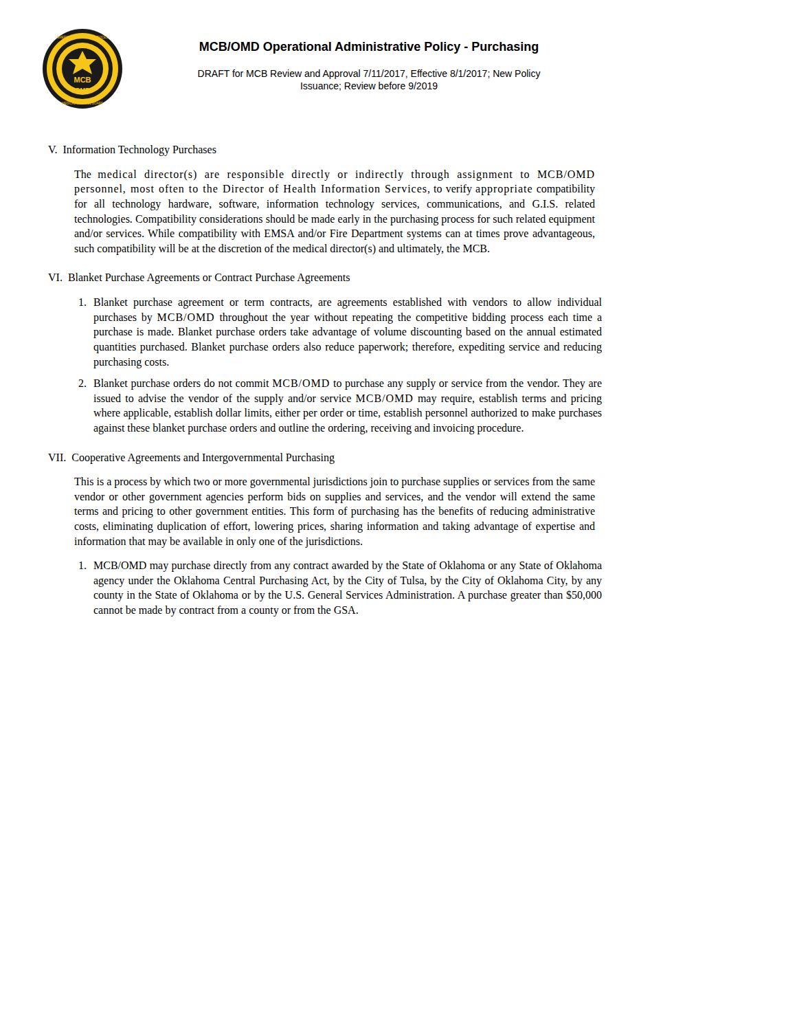MCB OMD EMERGENCY MEDICAL SERVICES MEDICAL CONTROL BOARD
MCB/OMD Operational Administrative Policy - Purchasing
DRAFT for MCB Review and Approval 7/11/2017, Effective 8/1/2017; New Policy
Issuance; Review before 9/2019
V. Information Technology Purchases
The medical director(s) are responsible directly or indirectly through assignment to MCB/OMD personnel, most often to the Director of Health Information Services, to verify appropriate compatibility for all technology hardware, software, information technology services, communications, and G.I.S. related technologies. Compatibility considerations should be made early in the purchasing process for such related equipment and/or services. While compatibility with EMSA and/or Fire Department systems can at times prove advantageous, such compatibility will be at the discretion of the medical director(s) and ultimately, the MCB.
VI. Blanket Purchase Agreements or Contract Purchase Agreements
Blanket purchase agreement or term contracts, are agreements established with vendors to allow individual purchases by MCB/OMD throughout the year without repeating the competitive bidding process each time a purchase is made. Blanket purchase orders take advantage of volume discounting based on the annual estimated quantities purchased. Blanket purchase orders also reduce paperwork; therefore, expediting service and reducing purchasing costs.
Blanket purchase orders do not commit MCB/OMD to purchase any supply or service from the vendor. They are issued to advise the vendor of the supply and/or service MCB/OMD may require, establish terms and pricing where applicable, establish dollar limits, either per order or time, establish personnel authorized to make purchases against these blanket purchase orders and outline the ordering, receiving and invoicing procedure.
VII. Cooperative Agreements and Intergovernmental Purchasing
This is a process by which two or more governmental jurisdictions join to purchase supplies or services from the same vendor or other government agencies perform bids on supplies and services, and the vendor will extend the same terms and pricing to other government entities. This form of purchasing has the benefits of reducing administrative costs, eliminating duplication of effort, lowering prices, sharing information and taking advantage of expertise and information that may be available in only one of the jurisdictions.
MCB/OMD may purchase directly from any contract awarded by the State of Oklahoma or any State of Oklahoma agency under the Oklahoma Central Purchasing Act, by the City of Tulsa, by the City of Oklahoma City, by any county in the State of Oklahoma or by the U.S. General Services Administration. A purchase greater than $50,000 cannot be made by contract from a county or from the GSA.